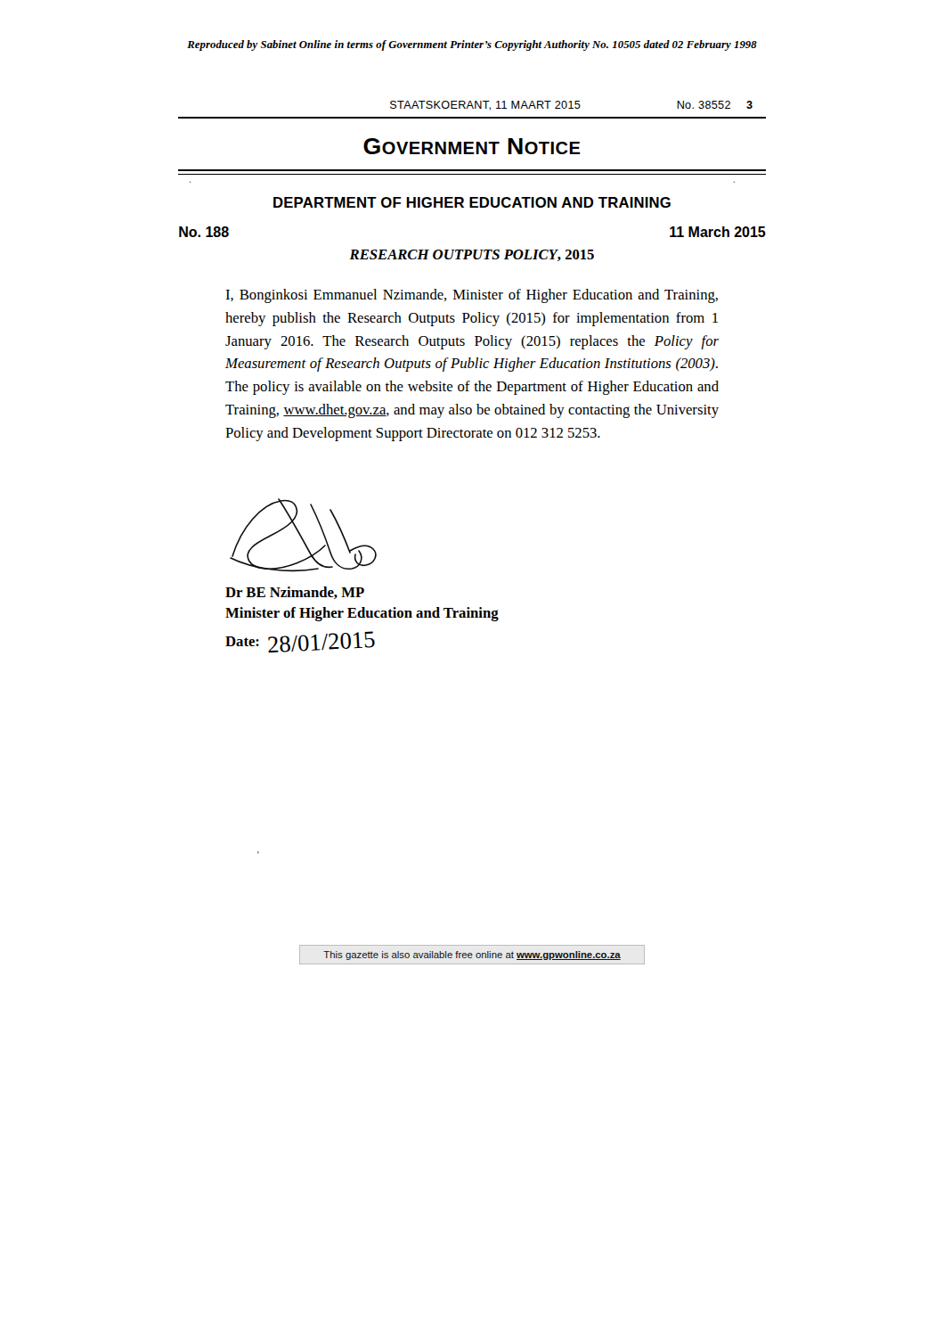Reproduced by Sabinet Online in terms of Government Printer’s Copyright Authority No. 10505 dated 02 February 1998
STAATSKOERANT, 11 MAART 2015
No. 385523
GOVERNMENT NOTICE
DEPARTMENT OF HIGHER EDUCATION AND TRAINING
No. 188 11 March 2015
RESEARCH OUTPUTS POLICY, 2015
. .
I, Bonginkosi Emmanuel Nzimande, Minister of Higher Education and Training, hereby publish the Research Outputs Policy (2015) for implementation from 1 January 2016. The Research Outputs Policy (2015) replaces the Policy for Measurement of Research Outputs of Public Higher Education Institutions (2003). The policy is available on the website of the Department of Higher Education and Training, www.dhet.gov.za, and may also be obtained by contacting the University Policy and Development Support Directorate on 012 312 5253.
Dr BE Nzimande, MP
Minister of Higher Education and Training
Date: 28/01/2015
'
This gazette is also available free online at www.gpwonline.co.za